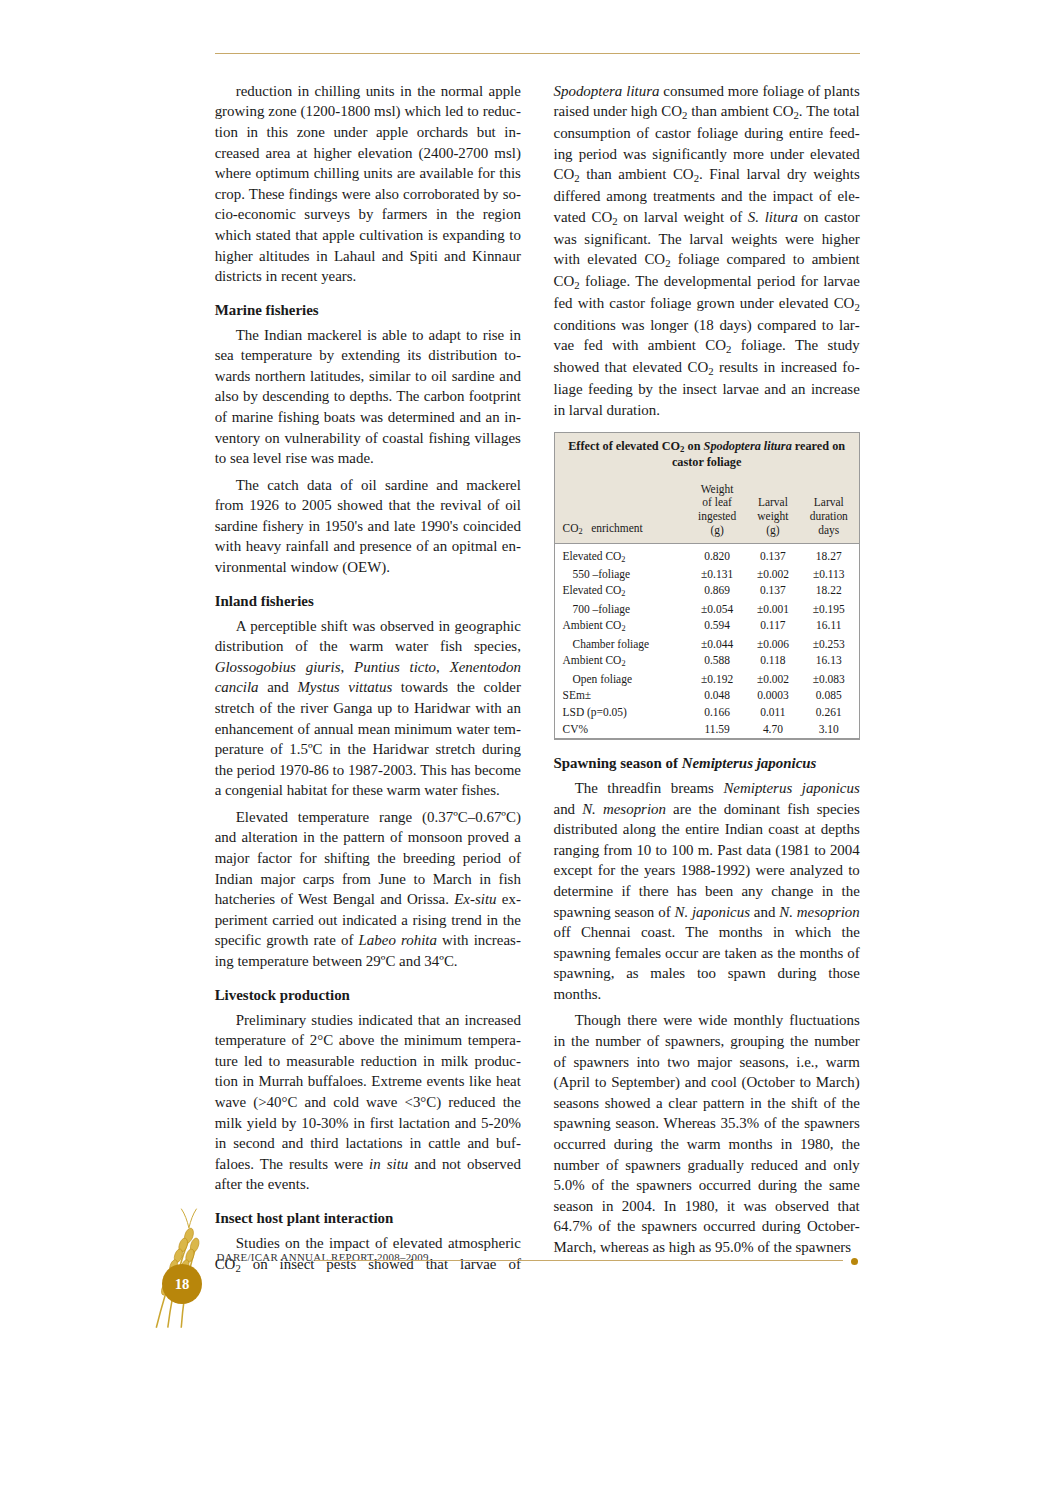reduction in chilling units in the normal apple growing zone (1200-1800 msl) which led to reduction in this zone under apple orchards but increased area at higher elevation (2400-2700 msl) where optimum chilling units are available for this crop. These findings were also corroborated by socio-economic surveys by farmers in the region which stated that apple cultivation is expanding to higher altitudes in Lahaul and Spiti and Kinnaur districts in recent years.
Marine fisheries
The Indian mackerel is able to adapt to rise in sea temperature by extending its distribution towards northern latitudes, similar to oil sardine and also by descending to depths. The carbon footprint of marine fishing boats was determined and an inventory on vulnerability of coastal fishing villages to sea level rise was made.
The catch data of oil sardine and mackerel from 1926 to 2005 showed that the revival of oil sardine fishery in 1950's and late 1990's coincided with heavy rainfall and presence of an opitmal environmental window (OEW).
Inland fisheries
A perceptible shift was observed in geographic distribution of the warm water fish species, Glossogobius giuris, Puntius ticto, Xenentodon cancila and Mystus vittatus towards the colder stretch of the river Ganga up to Haridwar with an enhancement of annual mean minimum water temperature of 1.5ºC in the Haridwar stretch during the period 1970-86 to 1987-2003. This has become a congenial habitat for these warm water fishes.
Elevated temperature range (0.37ºC–0.67ºC) and alteration in the pattern of monsoon proved a major factor for shifting the breeding period of Indian major carps from June to March in fish hatcheries of West Bengal and Orissa. Ex-situ experiment carried out indicated a rising trend in the specific growth rate of Labeo rohita with increasing temperature between 29ºC and 34ºC.
Livestock production
Preliminary studies indicated that an increased temperature of 2°C above the minimum temperature led to measurable reduction in milk production in Murrah buffaloes. Extreme events like heat wave (>40°C and cold wave <3°C) reduced the milk yield by 10-30% in first lactation and 5-20% in second and third lactations in cattle and buffaloes. The results were in situ and not observed after the events.
Insect host plant interaction
Studies on the impact of elevated atmospheric CO2 on insect pests showed that larvae of Spodoptera litura consumed more foliage of plants raised under high CO2 than ambient CO2. The total consumption of castor foliage during entire feeding period was significantly more under elevated CO2 than ambient CO2. Final larval dry weights differed among treatments and the impact of elevated CO2 on larval weight of S. litura on castor was significant. The larval weights were higher with elevated CO2 foliage compared to ambient CO2 foliage. The developmental period for larvae fed with castor foliage grown under elevated CO2 conditions was longer (18 days) compared to larvae fed with ambient CO2 foliage. The study showed that elevated CO2 results in increased foliage feeding by the insect larvae and an increase in larval duration.
Effect of elevated CO2 on Spodoptera litura reared on castor foliage
| CO 2 enrichment | Weight of leaf ingested (g) | Larval weight (g) | Larval duration days |
| --- | --- | --- | --- |
| Elevated CO 2 | 0.820 | 0.137 | 18.27 |
| 550 –foliage | ±0.131 | ±0.002 | ±0.113 |
| Elevated CO 2 | 0.869 | 0.137 | 18.22 |
| 700 –foliage | ±0.054 | ±0.001 | ±0.195 |
| Ambient CO 2 | 0.594 | 0.117 | 16.11 |
| Chamber foliage | ±0.044 | ±0.006 | ±0.253 |
| Ambient CO 2 | 0.588 | 0.118 | 16.13 |
| Open foliage | ±0.192 | ±0.002 | ±0.083 |
| SEm± | 0.048 | 0.0003 | 0.085 |
| LSD (p=0.05) | 0.166 | 0.011 | 0.261 |
| CV% | 11.59 | 4.70 | 3.10 |
Spawning season of Nemipterus japonicus
The threadfin breams Nemipterus japonicus and N. mesoprion are the dominant fish species distributed along the entire Indian coast at depths ranging from 10 to 100 m. Past data (1981 to 2004 except for the years 1988-1992) were analyzed to determine if there has been any change in the spawning season of N. japonicus and N. mesoprion off Chennai coast. The months in which the spawning females occur are taken as the months of spawning, as males too spawn during those months.
Though there were wide monthly fluctuations in the number of spawners, grouping the number of spawners into two major seasons, i.e., warm (April to September) and cool (October to March) seasons showed a clear pattern in the shift of the spawning season. Whereas 35.3% of the spawners occurred during the warm months in 1980, the number of spawners gradually reduced and only 5.0% of the spawners occurred during the same season in 2004. In 1980, it was observed that 64.7% of the spawners occurred during October-March, whereas as high as 95.0% of the spawners
DARE/ICAR ANNUAL REPORT 2008–2009
18